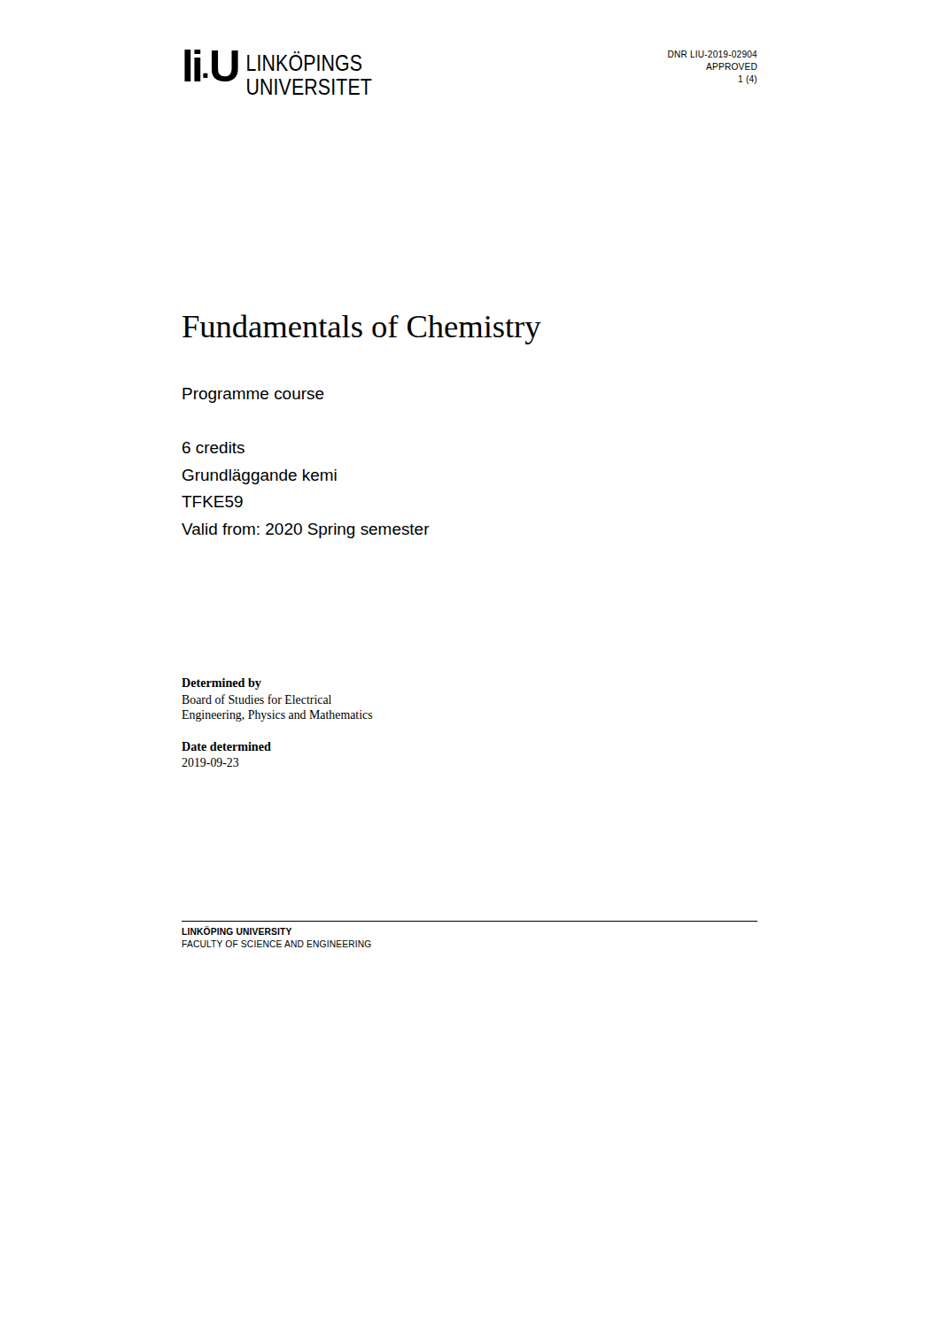li. U
LINKÖPINGS
UNIVERSITET
DNR LIU-2019-02904
APPROVED
1 (4)
Fundamentals of Chemistry
Programme course
6 credits
Grundläggande kemi
TFKE59
Valid from: 2020 Spring semester
Determined by Board of Studies for Electrical
Engineering, Physics and Mathematics
Date determined 2019-09-23
LINKÖPING UNIVERSITY
FACULTY OF SCIENCE AND ENGINEERING